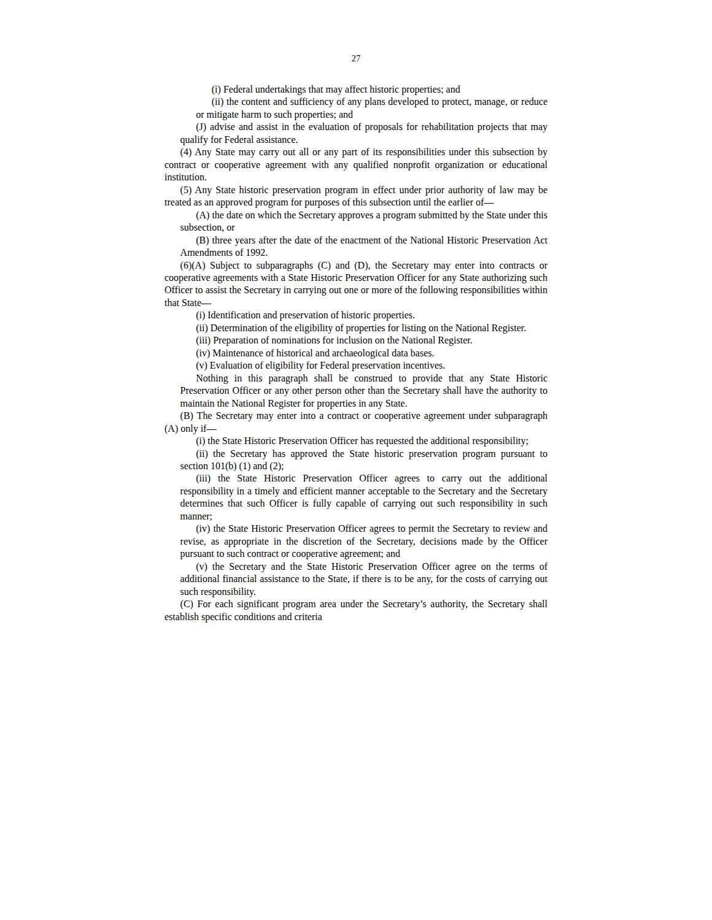27
(i) Federal undertakings that may affect historic properties; and
(ii) the content and sufficiency of any plans developed to protect, manage, or reduce or mitigate harm to such properties; and
(J) advise and assist in the evaluation of proposals for rehabilitation projects that may qualify for Federal assistance.
(4) Any State may carry out all or any part of its responsibilities under this subsection by contract or cooperative agreement with any qualified nonprofit organization or educational institution.
(5) Any State historic preservation program in effect under prior authority of law may be treated as an approved program for purposes of this subsection until the earlier of—
(A) the date on which the Secretary approves a program submitted by the State under this subsection, or
(B) three years after the date of the enactment of the National Historic Preservation Act Amendments of 1992.
(6)(A) Subject to subparagraphs (C) and (D), the Secretary may enter into contracts or cooperative agreements with a State Historic Preservation Officer for any State authorizing such Officer to assist the Secretary in carrying out one or more of the following responsibilities within that State—
(i) Identification and preservation of historic properties.
(ii) Determination of the eligibility of properties for listing on the National Register.
(iii) Preparation of nominations for inclusion on the National Register.
(iv) Maintenance of historical and archaeological data bases.
(v) Evaluation of eligibility for Federal preservation incentives.
Nothing in this paragraph shall be construed to provide that any State Historic Preservation Officer or any other person other than the Secretary shall have the authority to maintain the National Register for properties in any State.
(B) The Secretary may enter into a contract or cooperative agreement under subparagraph (A) only if—
(i) the State Historic Preservation Officer has requested the additional responsibility;
(ii) the Secretary has approved the State historic preservation program pursuant to section 101(b) (1) and (2);
(iii) the State Historic Preservation Officer agrees to carry out the additional responsibility in a timely and efficient manner acceptable to the Secretary and the Secretary determines that such Officer is fully capable of carrying out such responsibility in such manner;
(iv) the State Historic Preservation Officer agrees to permit the Secretary to review and revise, as appropriate in the discretion of the Secretary, decisions made by the Officer pursuant to such contract or cooperative agreement; and
(v) the Secretary and the State Historic Preservation Officer agree on the terms of additional financial assistance to the State, if there is to be any, for the costs of carrying out such responsibility.
(C) For each significant program area under the Secretary’s authority, the Secretary shall establish specific conditions and criteria